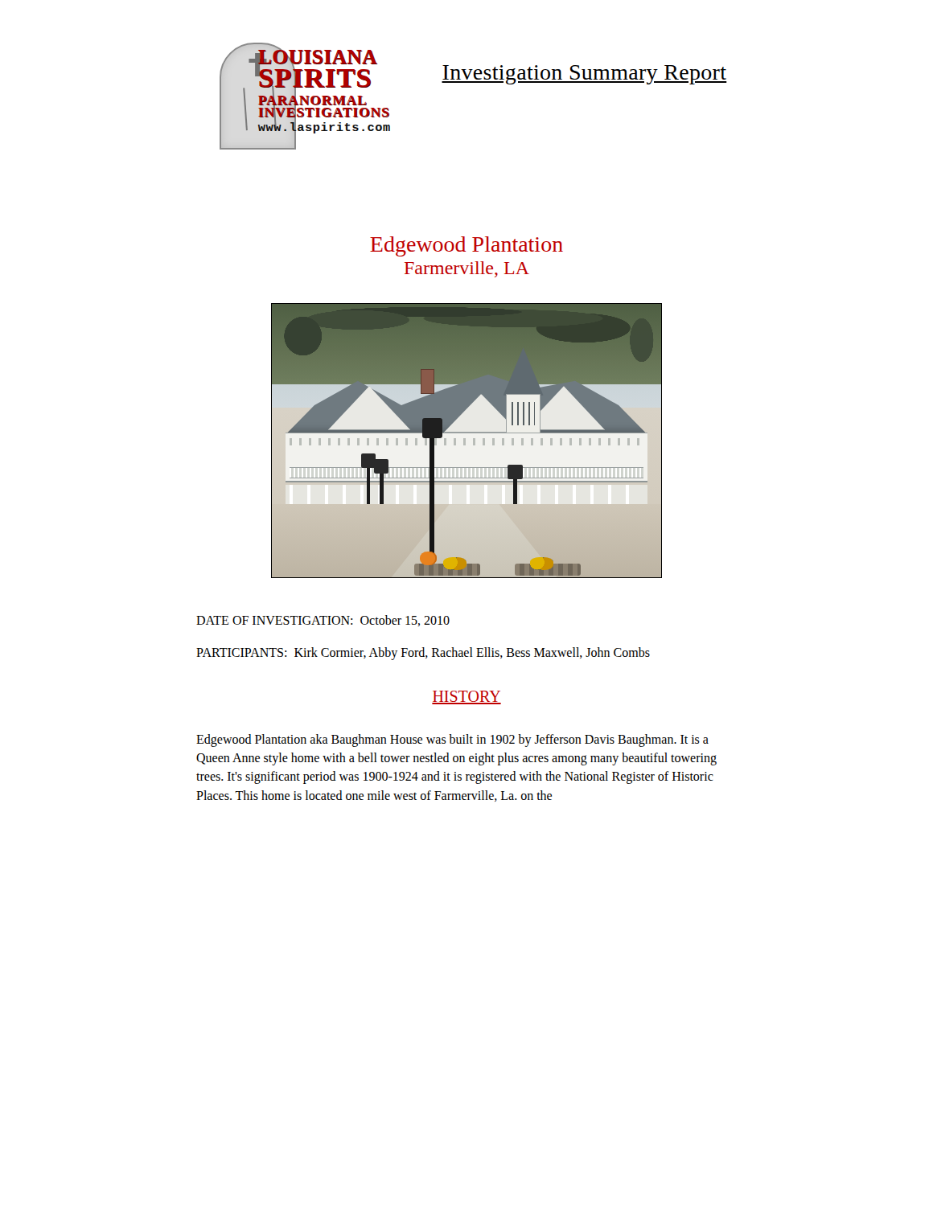LOUISIANA
SPIRITS
PARANORMAL
INVESTIGATIONS
www.laspirits.com
Investigation Summary Report
Edgewood Plantation
Farmerville, LA
DATE OF INVESTIGATION: October 15, 2010
PARTICIPANTS: Kirk Cormier, Abby Ford, Rachael Ellis, Bess Maxwell, John Combs
HISTORY
Edgewood Plantation aka Baughman House was built in 1902 by Jefferson Davis Baughman. It is a Queen Anne style home with a bell tower nestled on eight plus acres among many beautiful towering trees. It's significant period was 1900-1924 and it is registered with the National Register of Historic Places. This home is located one mile west of Farmerville, La. on the